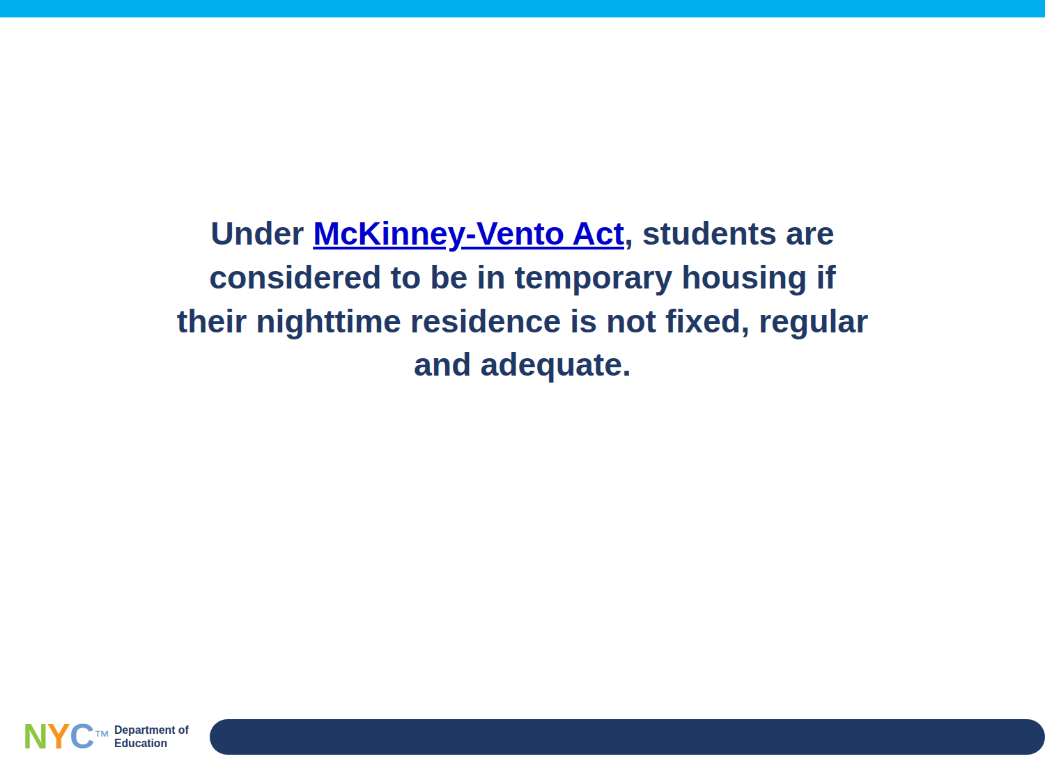Under McKinney-Vento Act, students are considered to be in temporary housing if their nighttime residence is not fixed, regular and adequate.
NYC™ Department of
Education